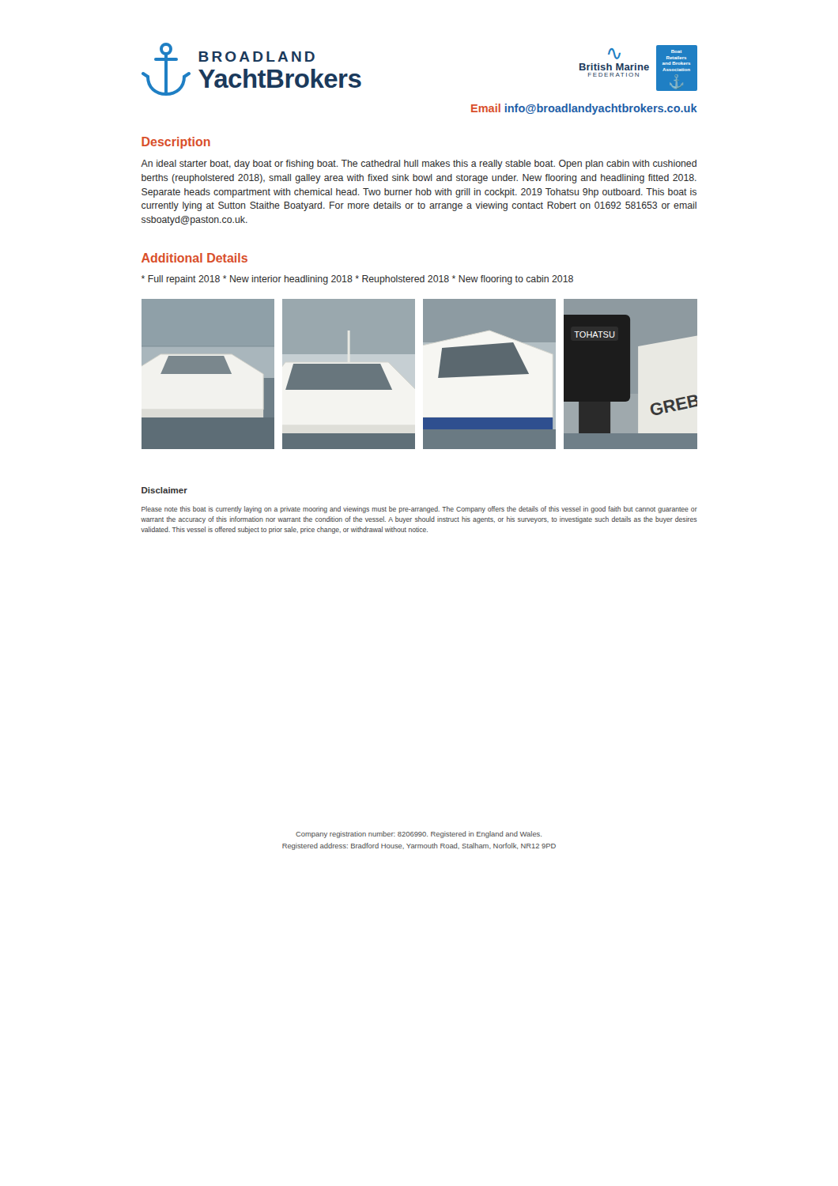BROADLAND
Yacht Brokers
∿
British Marine
FEDERATION
Boat
Retailers
and Brokers
Association ⚓
Email info@broadlandyachtbrokers.co.uk
Description
An ideal starter boat, day boat or fishing boat. The cathedral hull makes this a really stable boat. Open plan cabin with cushioned berths (reupholstered 2018), small galley area with fixed sink bowl and storage under. New flooring and headlining fitted 2018. Separate heads compartment with chemical head. Two burner hob with grill in cockpit. 2019 Tohatsu 9hp outboard. This boat is currently lying at Sutton Staithe Boatyard. For more details or to arrange a viewing contact Robert on 01692 581653 or email ssboatyd@paston.co.uk.
Additional Details
* Full repaint 2018 * New interior headlining 2018 * Reupholstered 2018 * New flooring to cabin 2018
TOHATSU GREBE
Disclaimer
Please note this boat is currently laying on a private mooring and viewings must be pre-arranged. The Company offers the details of this vessel in good faith but cannot guarantee or warrant the accuracy of this information nor warrant the condition of the vessel. A buyer should instruct his agents, or his surveyors, to investigate such details as the buyer desires validated. This vessel is offered subject to prior sale, price change, or withdrawal without notice.
Company registration number: 8206990. Registered in England and Wales.
Registered address: Bradford House, Yarmouth Road, Stalham, Norfolk, NR12 9PD